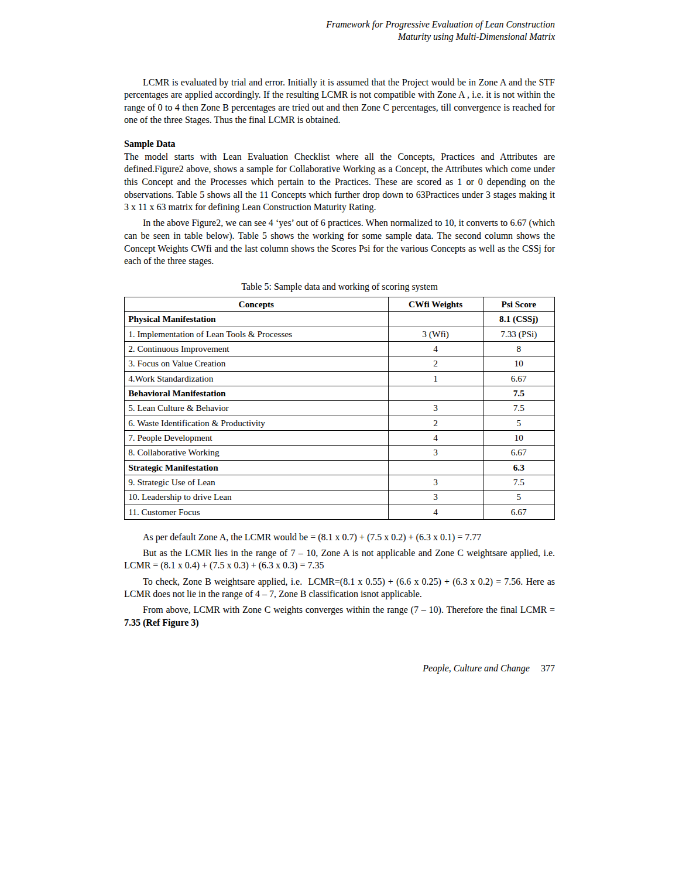Framework for Progressive Evaluation of Lean Construction
Maturity using Multi-Dimensional Matrix
LCMR is evaluated by trial and error. Initially it is assumed that the Project would be in Zone A and the STF percentages are applied accordingly. If the resulting LCMR is not compatible with Zone A , i.e. it is not within the range of 0 to 4 then Zone B percentages are tried out and then Zone C percentages, till convergence is reached for one of the three Stages. Thus the final LCMR is obtained.
Sample Data
The model starts with Lean Evaluation Checklist where all the Concepts, Practices and Attributes are defined.Figure2 above, shows a sample for Collaborative Working as a Concept, the Attributes which come under this Concept and the Processes which pertain to the Practices. These are scored as 1 or 0 depending on the observations. Table 5 shows all the 11 Concepts which further drop down to 63Practices under 3 stages making it 3 x 11 x 63 matrix for defining Lean Construction Maturity Rating.
In the above Figure2, we can see 4 ‘yes’ out of 6 practices. When normalized to 10, it converts to 6.67 (which can be seen in table below). Table 5 shows the working for some sample data. The second column shows the Concept Weights CWfi and the last column shows the Scores Psi for the various Concepts as well as the CSSj for each of the three stages.
Table 5: Sample data and working of scoring system
| Concepts | CWfi Weights | Psi Score |
| --- | --- | --- |
| Physical Manifestation | | 8.1 (CSSj) |
| 1. Implementation of Lean Tools & Processes | 3 (Wfi) | 7.33 (PSi) |
| 2. Continuous Improvement | 4 | 8 |
| 3. Focus on Value Creation | 2 | 10 |
| 4.Work Standardization | 1 | 6.67 |
| Behavioral Manifestation | | 7.5 |
| 5. Lean Culture & Behavior | 3 | 7.5 |
| 6. Waste Identification & Productivity | 2 | 5 |
| 7. People Development | 4 | 10 |
| 8. Collaborative Working | 3 | 6.67 |
| Strategic Manifestation | | 6.3 |
| 9. Strategic Use of Lean | 3 | 7.5 |
| 10. Leadership to drive Lean | 3 | 5 |
| 11. Customer Focus | 4 | 6.67 |
As per default Zone A, the LCMR would be = (8.1 x 0.7) + (7.5 x 0.2) + (6.3 x 0.1) = 7.77
But as the LCMR lies in the range of 7 – 10, Zone A is not applicable and Zone C weightsare applied, i.e. LCMR = (8.1 x 0.4) + (7.5 x 0.3) + (6.3 x 0.3) = 7.35
To check, Zone B weightsare applied, i.e. LCMR=(8.1 x 0.55) + (6.6 x 0.25) + (6.3 x 0.2) = 7.56. Here as LCMR does not lie in the range of 4 – 7, Zone B classification isnot applicable.
From above, LCMR with Zone C weights converges within the range (7 – 10). Therefore the final LCMR = 7.35 (Ref Figure 3)
People, Culture and Change377